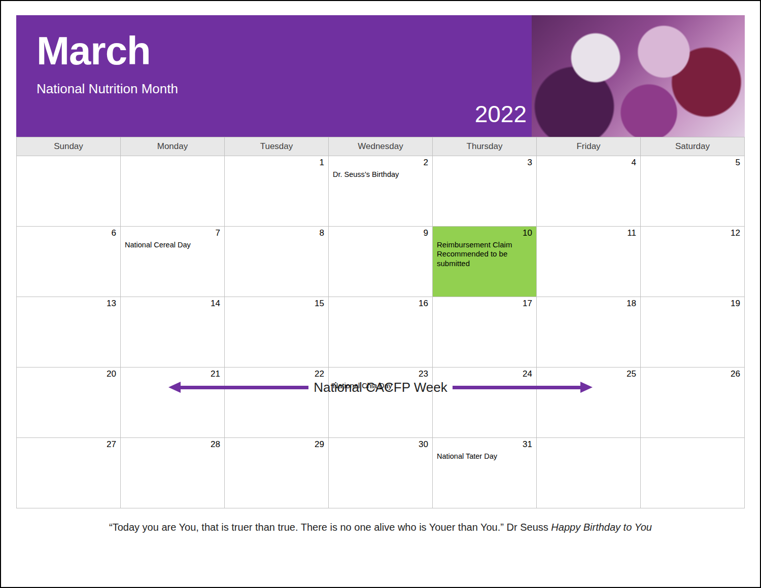March
National Nutrition Month
2022
| Sunday | Monday | Tuesday | Wednesday | Thursday | Friday | Saturday |
| --- | --- | --- | --- | --- | --- | --- |
| | | 1 | 2 Dr. Seuss’s Birthday | 3 | 4 | 5 |
| 6 | 7 National Cereal Day | 8 | 9 | 10 Reimbursement Claim Recommended to be submitted | 11 | 12 |
| 13 | 14 | 15 | 16 | 17 | 18 | 19 |
| 20 | 21 | 22 | 23 National Chia Day | 24 | 25 | 26 |
| 27 | 28 | 29 | 30 | 31 National Tater Day | | |
National CACFP Week
“Today you are You, that is truer than true. There is no one alive who is Youer than You.” Dr Seuss Happy Birthday to You